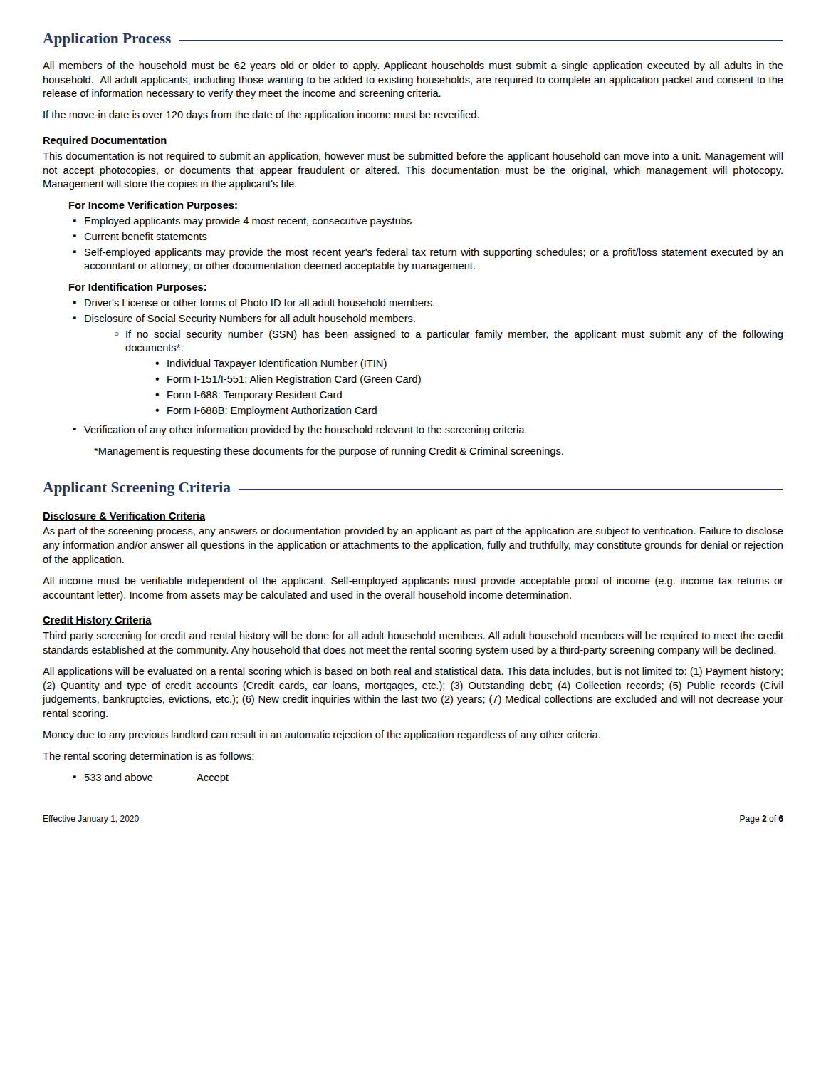Application Process
All members of the household must be 62 years old or older to apply. Applicant households must submit a single application executed by all adults in the household. All adult applicants, including those wanting to be added to existing households, are required to complete an application packet and consent to the release of information necessary to verify they meet the income and screening criteria.
If the move-in date is over 120 days from the date of the application income must be reverified.
Required Documentation
This documentation is not required to submit an application, however must be submitted before the applicant household can move into a unit. Management will not accept photocopies, or documents that appear fraudulent or altered. This documentation must be the original, which management will photocopy. Management will store the copies in the applicant's file.
For Income Verification Purposes:
Employed applicants may provide 4 most recent, consecutive paystubs
Current benefit statements
Self-employed applicants may provide the most recent year's federal tax return with supporting schedules; or a profit/loss statement executed by an accountant or attorney; or other documentation deemed acceptable by management.
For Identification Purposes:
Driver's License or other forms of Photo ID for all adult household members.
Disclosure of Social Security Numbers for all adult household members.
If no social security number (SSN) has been assigned to a particular family member, the applicant must submit any of the following documents*:
Individual Taxpayer Identification Number (ITIN)
Form I-151/I-551: Alien Registration Card (Green Card)
Form I-688: Temporary Resident Card
Form I-688B: Employment Authorization Card
Verification of any other information provided by the household relevant to the screening criteria.
*Management is requesting these documents for the purpose of running Credit & Criminal screenings.
Applicant Screening Criteria
Disclosure & Verification Criteria
As part of the screening process, any answers or documentation provided by an applicant as part of the application are subject to verification. Failure to disclose any information and/or answer all questions in the application or attachments to the application, fully and truthfully, may constitute grounds for denial or rejection of the application.
All income must be verifiable independent of the applicant. Self-employed applicants must provide acceptable proof of income (e.g. income tax returns or accountant letter). Income from assets may be calculated and used in the overall household income determination.
Credit History Criteria
Third party screening for credit and rental history will be done for all adult household members. All adult household members will be required to meet the credit standards established at the community. Any household that does not meet the rental scoring system used by a third-party screening company will be declined.
All applications will be evaluated on a rental scoring which is based on both real and statistical data. This data includes, but is not limited to: (1) Payment history; (2) Quantity and type of credit accounts (Credit cards, car loans, mortgages, etc.); (3) Outstanding debt; (4) Collection records; (5) Public records (Civil judgements, bankruptcies, evictions, etc.); (6) New credit inquiries within the last two (2) years; (7) Medical collections are excluded and will not decrease your rental scoring.
Money due to any previous landlord can result in an automatic rejection of the application regardless of any other criteria.
The rental scoring determination is as follows:
533 and above Accept
Effective January 1, 2020
Page 2 of 6